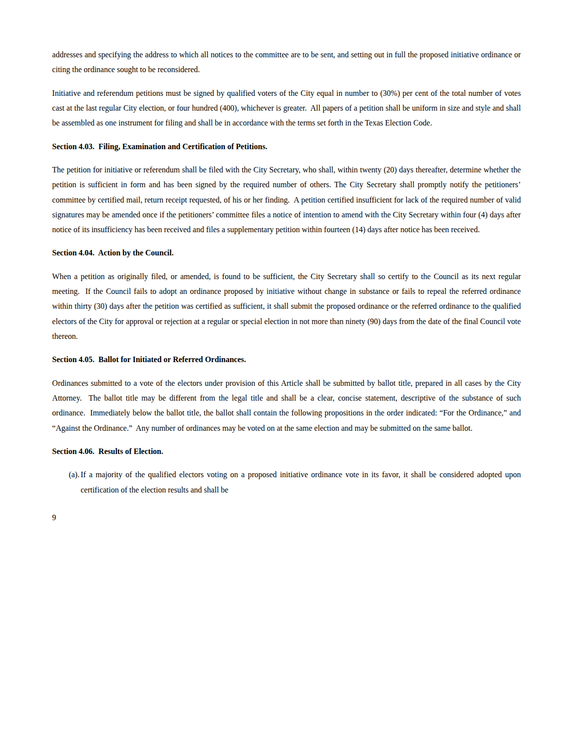addresses and specifying the address to which all notices to the committee are to be sent, and setting out in full the proposed initiative ordinance or citing the ordinance sought to be reconsidered.
Initiative and referendum petitions must be signed by qualified voters of the City equal in number to (30%) per cent of the total number of votes cast at the last regular City election, or four hundred (400), whichever is greater. All papers of a petition shall be uniform in size and style and shall be assembled as one instrument for filing and shall be in accordance with the terms set forth in the Texas Election Code.
Section 4.03. Filing, Examination and Certification of Petitions.
The petition for initiative or referendum shall be filed with the City Secretary, who shall, within twenty (20) days thereafter, determine whether the petition is sufficient in form and has been signed by the required number of others. The City Secretary shall promptly notify the petitioners’ committee by certified mail, return receipt requested, of his or her finding. A petition certified insufficient for lack of the required number of valid signatures may be amended once if the petitioners’ committee files a notice of intention to amend with the City Secretary within four (4) days after notice of its insufficiency has been received and files a supplementary petition within fourteen (14) days after notice has been received.
Section 4.04. Action by the Council.
When a petition as originally filed, or amended, is found to be sufficient, the City Secretary shall so certify to the Council as its next regular meeting. If the Council fails to adopt an ordinance proposed by initiative without change in substance or fails to repeal the referred ordinance within thirty (30) days after the petition was certified as sufficient, it shall submit the proposed ordinance or the referred ordinance to the qualified electors of the City for approval or rejection at a regular or special election in not more than ninety (90) days from the date of the final Council vote thereon.
Section 4.05. Ballot for Initiated or Referred Ordinances.
Ordinances submitted to a vote of the electors under provision of this Article shall be submitted by ballot title, prepared in all cases by the City Attorney. The ballot title may be different from the legal title and shall be a clear, concise statement, descriptive of the substance of such ordinance. Immediately below the ballot title, the ballot shall contain the following propositions in the order indicated: “For the Ordinance,” and “Against the Ordinance.” Any number of ordinances may be voted on at the same election and may be submitted on the same ballot.
Section 4.06. Results of Election.
(a).
If a majority of the qualified electors voting on a proposed initiative ordinance vote in its favor, it shall be considered adopted upon certification of the election results and shall be
9